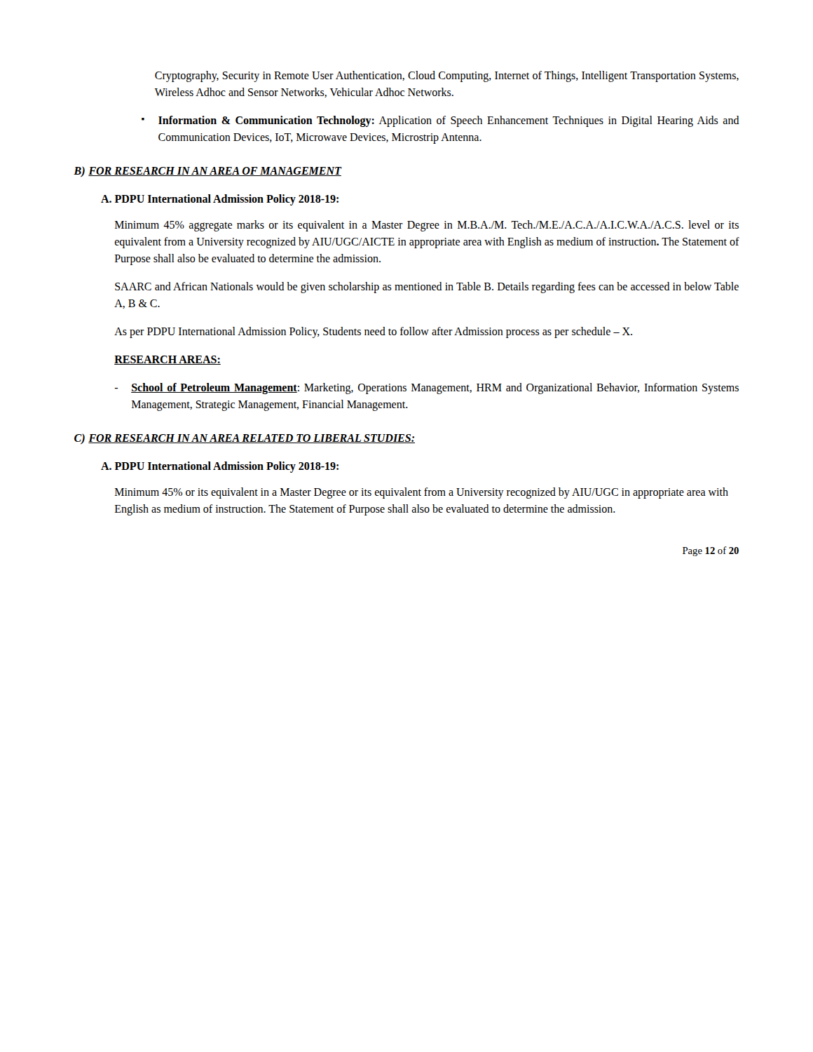Cryptography, Security in Remote User Authentication, Cloud Computing, Internet of Things, Intelligent Transportation Systems, Wireless Adhoc and Sensor Networks, Vehicular Adhoc Networks.
Information & Communication Technology: Application of Speech Enhancement Techniques in Digital Hearing Aids and Communication Devices, IoT, Microwave Devices, Microstrip Antenna.
B) FOR RESEARCH IN AN AREA OF MANAGEMENT
A. PDPU International Admission Policy 2018-19:
Minimum 45% aggregate marks or its equivalent in a Master Degree in M.B.A./M. Tech./M.E./A.C.A./A.I.C.W.A./A.C.S. level or its equivalent from a University recognized by AIU/UGC/AICTE in appropriate area with English as medium of instruction. The Statement of Purpose shall also be evaluated to determine the admission.
SAARC and African Nationals would be given scholarship as mentioned in Table B. Details regarding fees can be accessed in below Table A, B & C.
As per PDPU International Admission Policy, Students need to follow after Admission process as per schedule – X.
RESEARCH AREAS:
School of Petroleum Management: Marketing, Operations Management, HRM and Organizational Behavior, Information Systems Management, Strategic Management, Financial Management.
C) FOR RESEARCH IN AN AREA RELATED TO LIBERAL STUDIES:
A. PDPU International Admission Policy 2018-19:
Minimum 45% or its equivalent in a Master Degree or its equivalent from a University recognized by AIU/UGC in appropriate area with English as medium of instruction. The Statement of Purpose shall also be evaluated to determine the admission.
Page 12 of 20